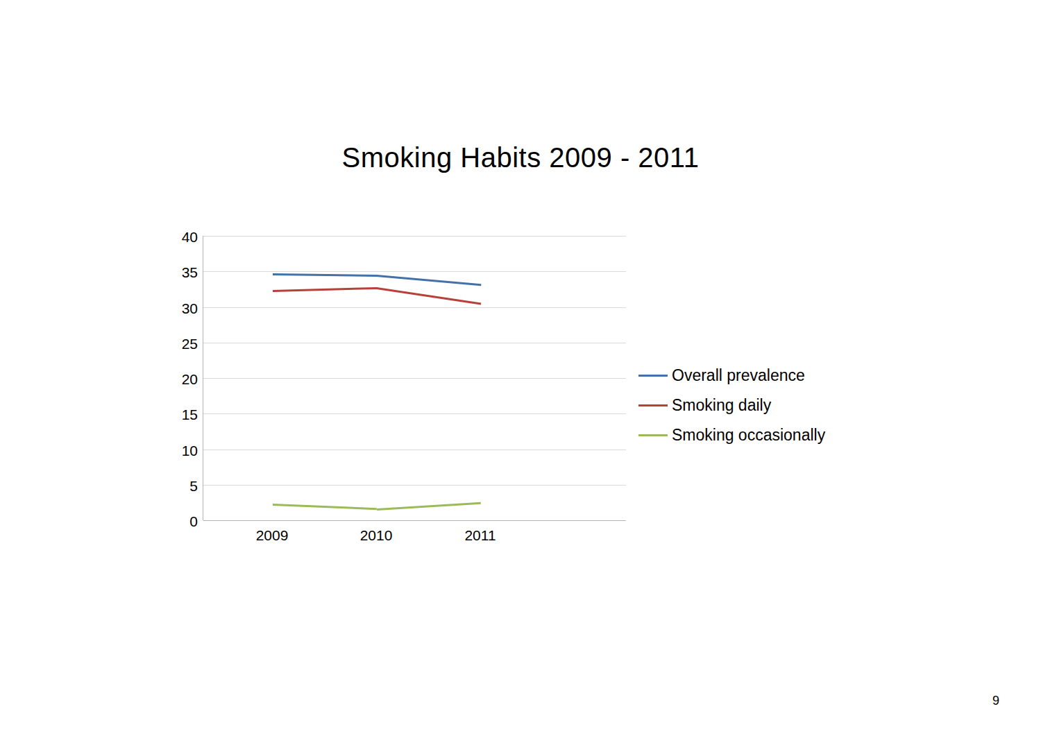Smoking Habits 2009 - 2011
40
35
30
25
20
15
10
5
0
Blue: Overall prevalence 34.7 -> 34.5 -> 33.2
2009 2010 2011
Overall prevalence
Smoking daily
Smoking occasionally
9